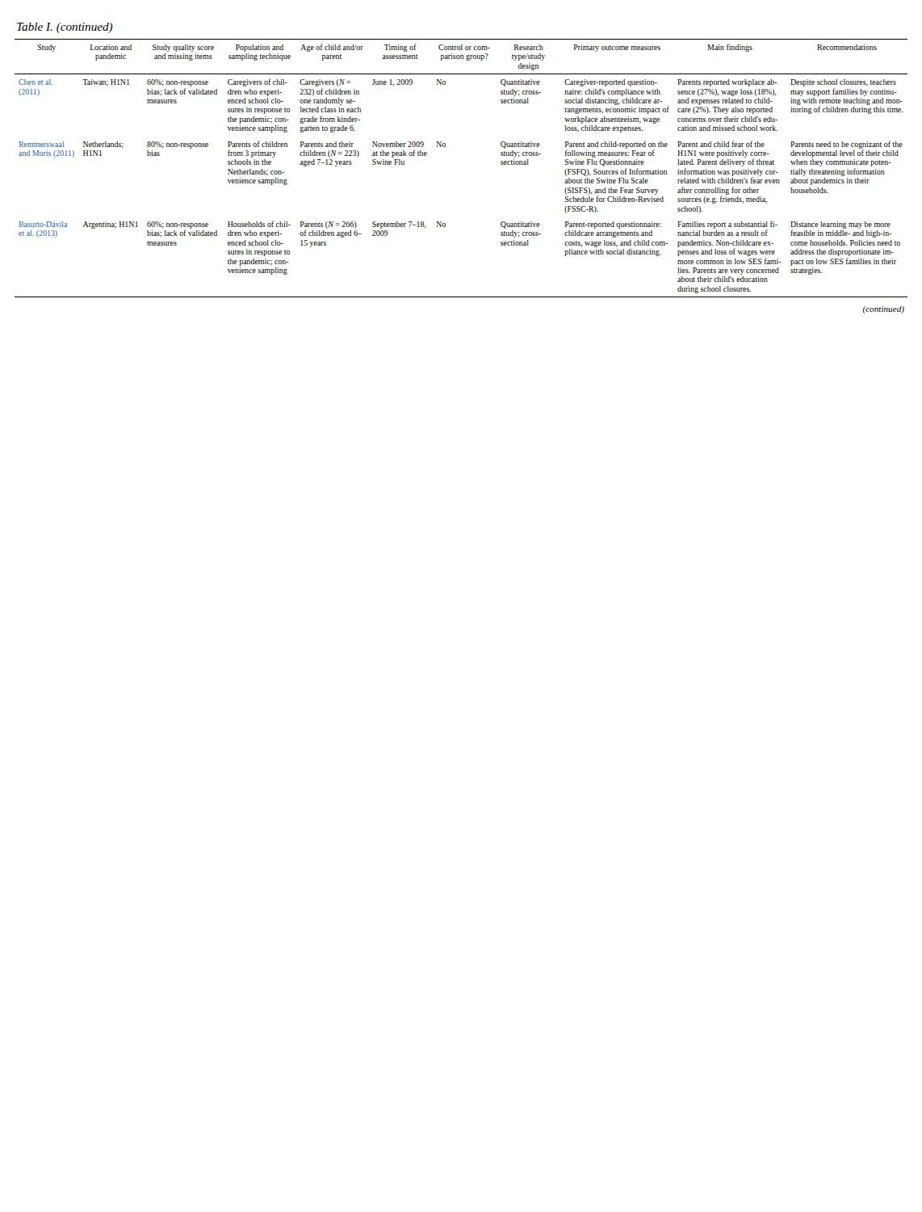Table I. (continued)
| Study | Location and pandemic | Study quality score and missing items | Population and sampling technique | Age of child and/or parent | Timing of assessment | Control or comparison group? | Research type/study design | Primary outcome measures | Main findings | Recommendations |
| --- | --- | --- | --- | --- | --- | --- | --- | --- | --- | --- |
| Chen et al. (2011) | Taiwan; H1N1 | 60%; non-response bias; lack of validated measures | Caregivers of children who experienced school closures in response to the pandemic; convenience sampling | Caregivers ( N = 232) of children in one randomly selected class in each grade from kindergarten to grade 6. | June 1, 2009 | No | Quantitative study; cross-sectional | Caregiver-reported questionnaire: child's compliance with social distancing, childcare arrangements, economic impact of workplace absenteeism, wage loss, childcare expenses. | Parents reported workplace absence (27%), wage loss (18%), and expenses related to childcare (2%). They also reported concerns over their child's education and missed school work. | Despite school closures, teachers may support families by continuing with remote teaching and monitoring of children during this time. |
| Remmerswaal and Muris (2011) | Netherlands; H1N1 | 80%; non-response bias | Parents of children from 3 primary schools in the Netherlands; convenience sampling | Parents and their children ( N = 223) aged 7–12 years | November 2009 at the peak of the Swine Flu | No | Quantitative study; cross-sectional | Parent and child-reported on the following measures: Fear of Swine Flu Questionnaire (FSFQ), Sources of Information about the Swine Flu Scale (SISFS), and the Fear Survey Schedule for Children-Revised (FSSC-R). | Parent and child fear of the H1N1 were positively correlated. Parent delivery of threat information was positively correlated with children's fear even after controlling for other sources (e.g. friends, media, school). | Parents need to be cognizant of the developmental level of their child when they communicate potentially threatening information about pandemics in their households. |
| Basurto-Dávila et al. (2013) | Argentina; H1N1 | 60%; non-response bias; lack of validated measures | Households of children who experienced school closures in response to the pandemic; convenience sampling | Parents ( N = 266) of children aged 6–15 years | September 7–18, 2009 | No | Quantitative study; cross-sectional | Parent-reported questionnaire: childcare arrangements and costs, wage loss, and child compliance with social distancing. | Families report a substantial financial burden as a result of pandemics. Non-childcare expenses and loss of wages were more common in low SES families. Parents are very concerned about their child's education during school closures. | Distance learning may be more feasible in middle- and high-income households. Policies need to address the disproportionate impact on low SES families in their strategies. |
(continued)